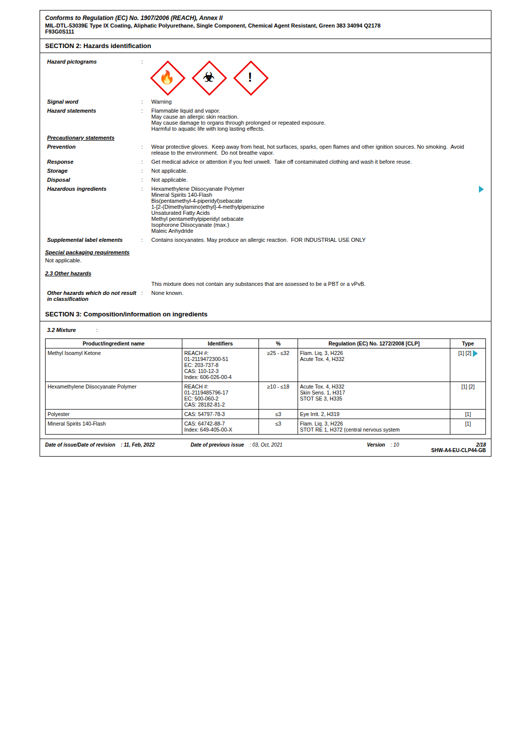Conforms to Regulation (EC) No. 1907/2006 (REACH), Annex II
MIL-DTL-53039E Type IX Coating, Aliphatic Polyurethane, Single Component, Chemical Agent Resistant, Green 383 34094 Q2178
F93G0S111
SECTION 2: Hazards identification
| Hazard pictograms | : | 🔥 ☣ ! |
| Signal word | : | Warning |
| Hazard statements | : | Flammable liquid and vapor. May cause an allergic skin reaction. May cause damage to organs through prolonged or repeated exposure. Harmful to aquatic life with long lasting effects. |
| Precautionary statements |
| Prevention | : | Wear protective gloves. Keep away from heat, hot surfaces, sparks, open flames and other ignition sources. No smoking. Avoid release to the environment. Do not breathe vapor. |
| Response | : | Get medical advice or attention if you feel unwell. Take off contaminated clothing and wash it before reuse. |
| Storage | : | Not applicable. |
| Disposal | : | Not applicable. |
| Hazardous ingredients | : | Hexamethylene Diisocyanate Polymer Mineral Spirits 140-Flash Bis(pentamethyl-4-piperidyl)sebacate 1-[2-(Dimethylamino)ethyl]-4-methylpiperazine Unsaturated Fatty Acids Methyl pentamethylpiperidyl sebacate Isophorone Diisocyanate (max.) Maleic Anhydride | |
| Supplemental label elements | : | Contains isocyanates. May produce an allergic reaction. FOR INDUSTRIAL USE ONLY |
Special packaging requirements
Not applicable.
2.3 Other hazards
| | | This mixture does not contain any substances that are assessed to be a PBT or a vPvB. |
| Other hazards which do not result in classification | : | None known. |
SECTION 3: Composition/information on ingredients
| 3.2 Mixture | : | |
| Product/ingredient name | Identifiers | % | Regulation (EC) No. 1272/2008 [CLP] | Type |
| --- | --- | --- | --- | --- |
| Methyl Isoamyl Ketone | REACH #: 01-2119472300-51 EC: 203-737-8 CAS: 110-12-3 Index: 606-026-00-4 | ≥25 - ≤32 | Flam. Liq. 3, H226 Acute Tox. 4, H332 | [1] [2] |
| Hexamethylene Diisocyanate Polymer | REACH #: 01-2119485796-17 EC: 500-060-2 CAS: 28182-81-2 | ≥10 - ≤18 | Acute Tox. 4, H332 Skin Sens. 1, H317 STOT SE 3, H335 | [1] [2] |
| Polyester | CAS: 54797-78-3 | ≤3 | Eye Irrit. 2, H319 | [1] |
| Mineral Spirits 140-Flash | CAS: 64742-88-7 Index: 649-405-00-X | ≤3 | Flam. Liq. 3, H226 STOT RE 1, H372 (central nervous system | [1] |
| Date of issue/Date of revision : 11, Feb, 2022 | Date of previous issue : 03, Oct, 2021 | Version : 10 | 2/18 |
| SHW-A4-EU-CLP44-GB |